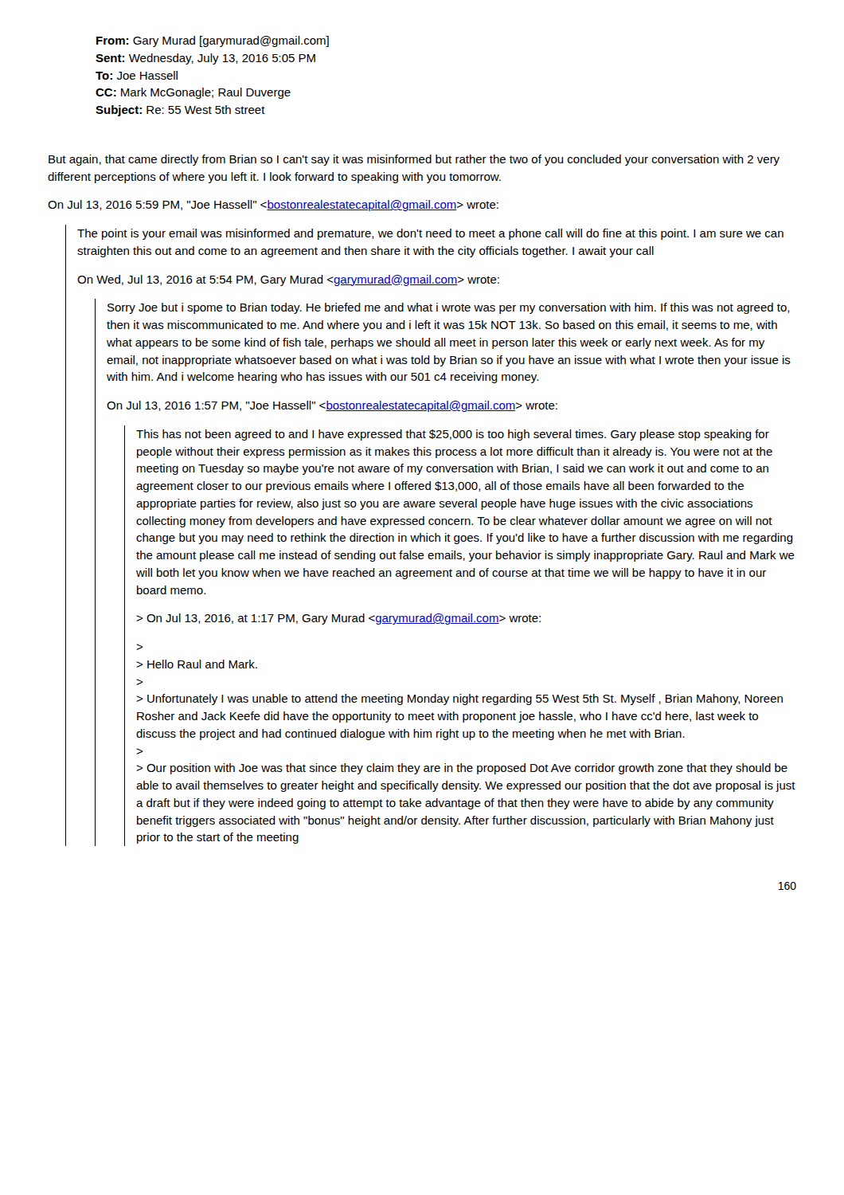From: Gary Murad [garymurad@gmail.com]
Sent: Wednesday, July 13, 2016 5:05 PM
To: Joe Hassell
CC: Mark McGonagle; Raul Duverge
Subject: Re: 55 West 5th street
But again, that came directly from Brian so I can't say it was misinformed but rather the two of you concluded your conversation with 2 very different perceptions of where you left it. I look forward to speaking with you tomorrow.
On Jul 13, 2016 5:59 PM, "Joe Hassell" <bostonrealestatecapital@gmail.com> wrote:
The point is your email was misinformed and premature, we don't need to meet a phone call will do fine at this point. I am sure we can straighten this out and come to an agreement and then share it with the city officials together. I await your call
On Wed, Jul 13, 2016 at 5:54 PM, Gary Murad <garymurad@gmail.com> wrote:
Sorry Joe but i spome to Brian today. He briefed me and what i wrote was per my conversation with him. If this was not agreed to, then it was miscommunicated to me. And where you and i left it was 15k NOT 13k. So based on this email, it seems to me, with what appears to be some kind of fish tale, perhaps we should all meet in person later this week or early next week. As for my email, not inappropriate whatsoever based on what i was told by Brian so if you have an issue with what I wrote then your issue is with him. And i welcome hearing who has issues with our 501 c4 receiving money.
On Jul 13, 2016 1:57 PM, "Joe Hassell" <bostonrealestatecapital@gmail.com> wrote:
This has not been agreed to and I have expressed that $25,000 is too high several times. Gary please stop speaking for people without their express permission as it makes this process a lot more difficult than it already is. You were not at the meeting on Tuesday so maybe you're not aware of my conversation with Brian, I said we can work it out and come to an agreement closer to our previous emails where I offered $13,000, all of those emails have all been forwarded to the appropriate parties for review, also just so you are aware several people have huge issues with the civic associations collecting money from developers and have expressed concern. To be clear whatever dollar amount we agree on will not change but you may need to rethink the direction in which it goes. If you'd like to have a further discussion with me regarding the amount please call me instead of sending out false emails, your behavior is simply inappropriate Gary. Raul and Mark we will both let you know when we have reached an agreement and of course at that time we will be happy to have it in our board memo.
> On Jul 13, 2016, at 1:17 PM, Gary Murad <garymurad@gmail.com> wrote:
>
> Hello Raul and Mark.
>
> Unfortunately I was unable to attend the meeting Monday night regarding 55 West 5th St. Myself , Brian Mahony, Noreen Rosher and Jack Keefe did have the opportunity to meet with proponent joe hassle, who I have cc'd here, last week to discuss the project and had continued dialogue with him right up to the meeting when he met with Brian.
>
> Our position with Joe was that since they claim they are in the proposed Dot Ave corridor growth zone that they should be able to avail themselves to greater height and specifically density. We expressed our position that the dot ave proposal is just a draft but if they were indeed going to attempt to take advantage of that then they were have to abide by any community benefit triggers associated with "bonus" height and/or density. After further discussion, particularly with Brian Mahony just prior to the start of the meeting
160